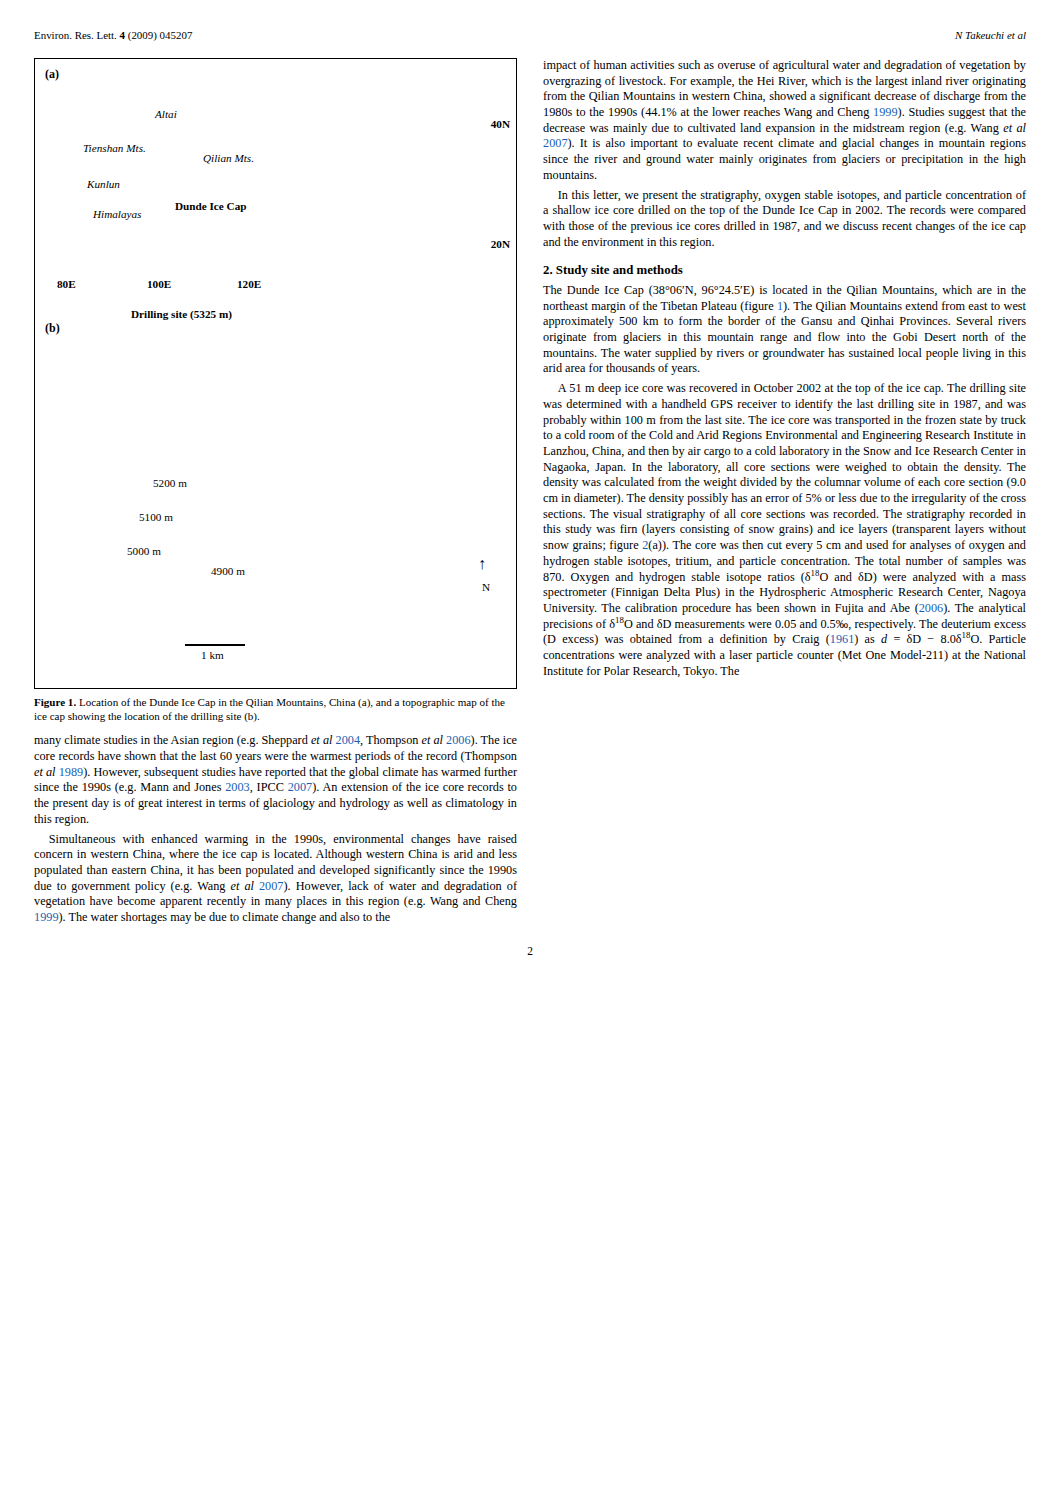Environ. Res. Lett. 4 (2009) 045207
N Takeuchi et al
(a) Altai Tienshan Mts. Qilian Mts. Kunlun Himalayas Dunde Ice Cap 40N 20N 80E 100E 120E Drilling site (5325 m) (b)
5200 m 5100 m 5000 m 4900 m ↑ N 1 km
Figure 1. Location of the Dunde Ice Cap in the Qilian Mountains, China (a), and a topographic map of the ice cap showing the location of the drilling site (b).
many climate studies in the Asian region (e.g. Sheppard et al 2004, Thompson et al 2006). The ice core records have shown that the last 60 years were the warmest periods of the record (Thompson et al 1989). However, subsequent studies have reported that the global climate has warmed further since the 1990s (e.g. Mann and Jones 2003, IPCC 2007). An extension of the ice core records to the present day is of great interest in terms of glaciology and hydrology as well as climatology in this region.
Simultaneous with enhanced warming in the 1990s, environmental changes have raised concern in western China, where the ice cap is located. Although western China is arid and less populated than eastern China, it has been populated and developed significantly since the 1990s due to government policy (e.g. Wang et al 2007). However, lack of water and degradation of vegetation have become apparent recently in many places in this region (e.g. Wang and Cheng 1999). The water shortages may be due to climate change and also to the
impact of human activities such as overuse of agricultural water and degradation of vegetation by overgrazing of livestock. For example, the Hei River, which is the largest inland river originating from the Qilian Mountains in western China, showed a significant decrease of discharge from the 1980s to the 1990s (44.1% at the lower reaches Wang and Cheng 1999). Studies suggest that the decrease was mainly due to cultivated land expansion in the midstream region (e.g. Wang et al 2007). It is also important to evaluate recent climate and glacial changes in mountain regions since the river and ground water mainly originates from glaciers or precipitation in the high mountains.
In this letter, we present the stratigraphy, oxygen stable isotopes, and particle concentration of a shallow ice core drilled on the top of the Dunde Ice Cap in 2002. The records were compared with those of the previous ice cores drilled in 1987, and we discuss recent changes of the ice cap and the environment in this region.
2. Study site and methods
The Dunde Ice Cap (38°06′N, 96°24.5′E) is located in the Qilian Mountains, which are in the northeast margin of the Tibetan Plateau (figure 1). The Qilian Mountains extend from east to west approximately 500 km to form the border of the Gansu and Qinhai Provinces. Several rivers originate from glaciers in this mountain range and flow into the Gobi Desert north of the mountains. The water supplied by rivers or groundwater has sustained local people living in this arid area for thousands of years.
A 51 m deep ice core was recovered in October 2002 at the top of the ice cap. The drilling site was determined with a handheld GPS receiver to identify the last drilling site in 1987, and was probably within 100 m from the last site. The ice core was transported in the frozen state by truck to a cold room of the Cold and Arid Regions Environmental and Engineering Research Institute in Lanzhou, China, and then by air cargo to a cold laboratory in the Snow and Ice Research Center in Nagaoka, Japan. In the laboratory, all core sections were weighed to obtain the density. The density was calculated from the weight divided by the columnar volume of each core section (9.0 cm in diameter). The density possibly has an error of 5% or less due to the irregularity of the cross sections. The visual stratigraphy of all core sections was recorded. The stratigraphy recorded in this study was firn (layers consisting of snow grains) and ice layers (transparent layers without snow grains; figure 2(a)). The core was then cut every 5 cm and used for analyses of oxygen and hydrogen stable isotopes, tritium, and particle concentration. The total number of samples was 870. Oxygen and hydrogen stable isotope ratios (δ18O and δD) were analyzed with a mass spectrometer (Finnigan Delta Plus) in the Hydrospheric Atmospheric Research Center, Nagoya University. The calibration procedure has been shown in Fujita and Abe (2006). The analytical precisions of δ18O and δD measurements were 0.05 and 0.5‰, respectively. The deuterium excess (D excess) was obtained from a definition by Craig (1961) as d = δD − 8.0δ18O. Particle concentrations were analyzed with a laser particle counter (Met One Model-211) at the National Institute for Polar Research, Tokyo. The
2